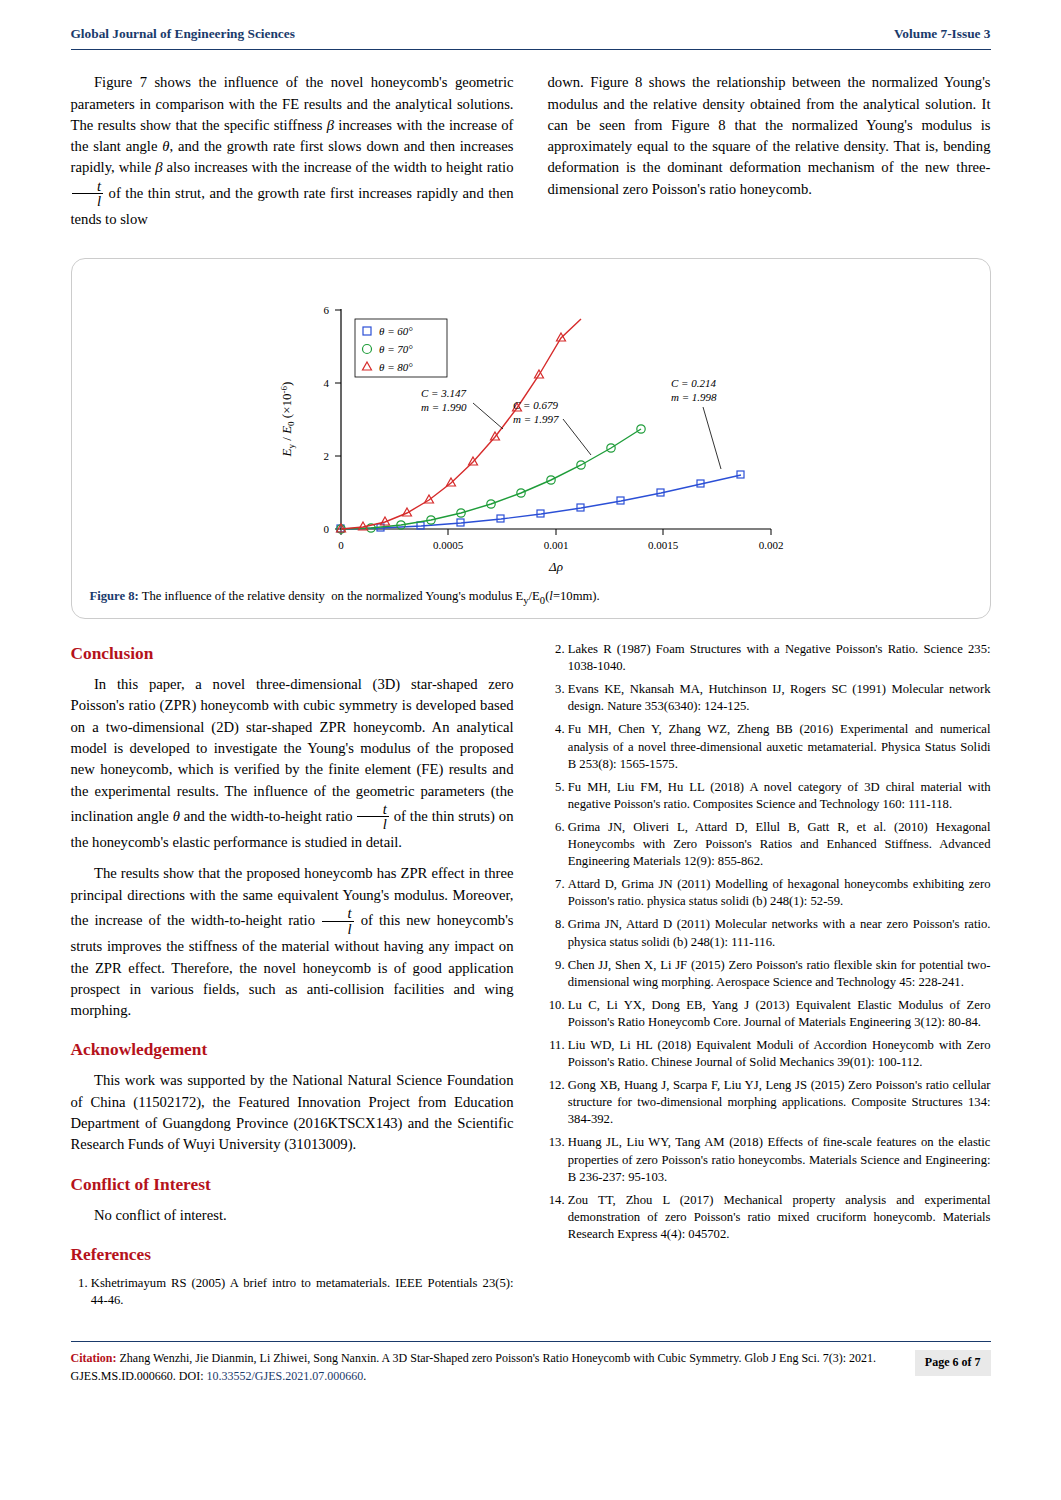Global Journal of Engineering Sciences
Volume 7-Issue 3
Figure 7 shows the influence of the novel honeycomb's geometric parameters in comparison with the FE results and the analytical solutions. The results show that the specific stiffness β increases with the increase of the slant angle θ, and the growth rate first slows down and then increases rapidly, while β also increases with the increase of the width to height ratio tl of the thin strut, and the growth rate first increases rapidly and then tends to slow
down. Figure 8 shows the relationship between the normalized Young's modulus and the relative density obtained from the analytical solution. It can be seen from Figure 8 that the normalized Young's modulus is approximately equal to the square of the relative density. That is, bending deformation is the dominant deformation mechanism of the new three-dimensional zero Poisson's ratio honeycomb.
0 2 4 6 0 0.0005 0.001 0.0015 0.002 Δρ Ey / E0 (×10-6) θ = 60° θ = 70° θ = 80° C = 3.147 m = 1.990 C = 0.679 m = 1.997 C = 0.214 m = 1.998
Figure 8: The influence of the relative density on the normalized Young's modulus Ey/E0(l=10mm).
Conclusion
In this paper, a novel three-dimensional (3D) star-shaped zero Poisson's ratio (ZPR) honeycomb with cubic symmetry is developed based on a two-dimensional (2D) star-shaped ZPR honeycomb. An analytical model is developed to investigate the Young's modulus of the proposed new honeycomb, which is verified by the finite element (FE) results and the experimental results. The influence of the geometric parameters (the inclination angle θ and the width-to-height ratio tl of the thin struts) on the honeycomb's elastic performance is studied in detail.
The results show that the proposed honeycomb has ZPR effect in three principal directions with the same equivalent Young's modulus. Moreover, the increase of the width-to-height ratio tl of this new honeycomb's struts improves the stiffness of the material without having any impact on the ZPR effect. Therefore, the novel honeycomb is of good application prospect in various fields, such as anti-collision facilities and wing morphing.
Acknowledgement
This work was supported by the National Natural Science Foundation of China (11502172), the Featured Innovation Project from Education Department of Guangdong Province (2016KTSCX143) and the Scientific Research Funds of Wuyi University (31013009).
Conflict of Interest
No conflict of interest.
References
Kshetrimayum RS (2005) A brief intro to metamaterials. IEEE Potentials 23(5): 44-46.
Lakes R (1987) Foam Structures with a Negative Poisson's Ratio. Science 235: 1038-1040.
Evans KE, Nkansah MA, Hutchinson IJ, Rogers SC (1991) Molecular network design. Nature 353(6340): 124-125.
Fu MH, Chen Y, Zhang WZ, Zheng BB (2016) Experimental and numerical analysis of a novel three-dimensional auxetic metamaterial. Physica Status Solidi B 253(8): 1565-1575.
Fu MH, Liu FM, Hu LL (2018) A novel category of 3D chiral material with negative Poisson's ratio. Composites Science and Technology 160: 111-118.
Grima JN, Oliveri L, Attard D, Ellul B, Gatt R, et al. (2010) Hexagonal Honeycombs with Zero Poisson's Ratios and Enhanced Stiffness. Advanced Engineering Materials 12(9): 855-862.
Attard D, Grima JN (2011) Modelling of hexagonal honeycombs exhibiting zero Poisson's ratio. physica status solidi (b) 248(1): 52-59.
Grima JN, Attard D (2011) Molecular networks with a near zero Poisson's ratio. physica status solidi (b) 248(1): 111-116.
Chen JJ, Shen X, Li JF (2015) Zero Poisson's ratio flexible skin for potential two-dimensional wing morphing. Aerospace Science and Technology 45: 228-241.
Lu C, Li YX, Dong EB, Yang J (2013) Equivalent Elastic Modulus of Zero Poisson's Ratio Honeycomb Core. Journal of Materials Engineering 3(12): 80-84.
Liu WD, Li HL (2018) Equivalent Moduli of Accordion Honeycomb with Zero Poisson's Ratio. Chinese Journal of Solid Mechanics 39(01): 100-112.
Gong XB, Huang J, Scarpa F, Liu YJ, Leng JS (2015) Zero Poisson's ratio cellular structure for two-dimensional morphing applications. Composite Structures 134: 384-392.
Huang JL, Liu WY, Tang AM (2018) Effects of fine-scale features on the elastic properties of zero Poisson's ratio honeycombs. Materials Science and Engineering: B 236-237: 95-103.
Zou TT, Zhou L (2017) Mechanical property analysis and experimental demonstration of zero Poisson's ratio mixed cruciform honeycomb. Materials Research Express 4(4): 045702.
Citation: Zhang Wenzhi, Jie Dianmin, Li Zhiwei, Song Nanxin. A 3D Star-Shaped zero Poisson's Ratio Honeycomb with Cubic Symmetry. Glob J Eng Sci. 7(3): 2021. GJES.MS.ID.000660. DOI: 10.33552/GJES.2021.07.000660.
Page 6 of 7